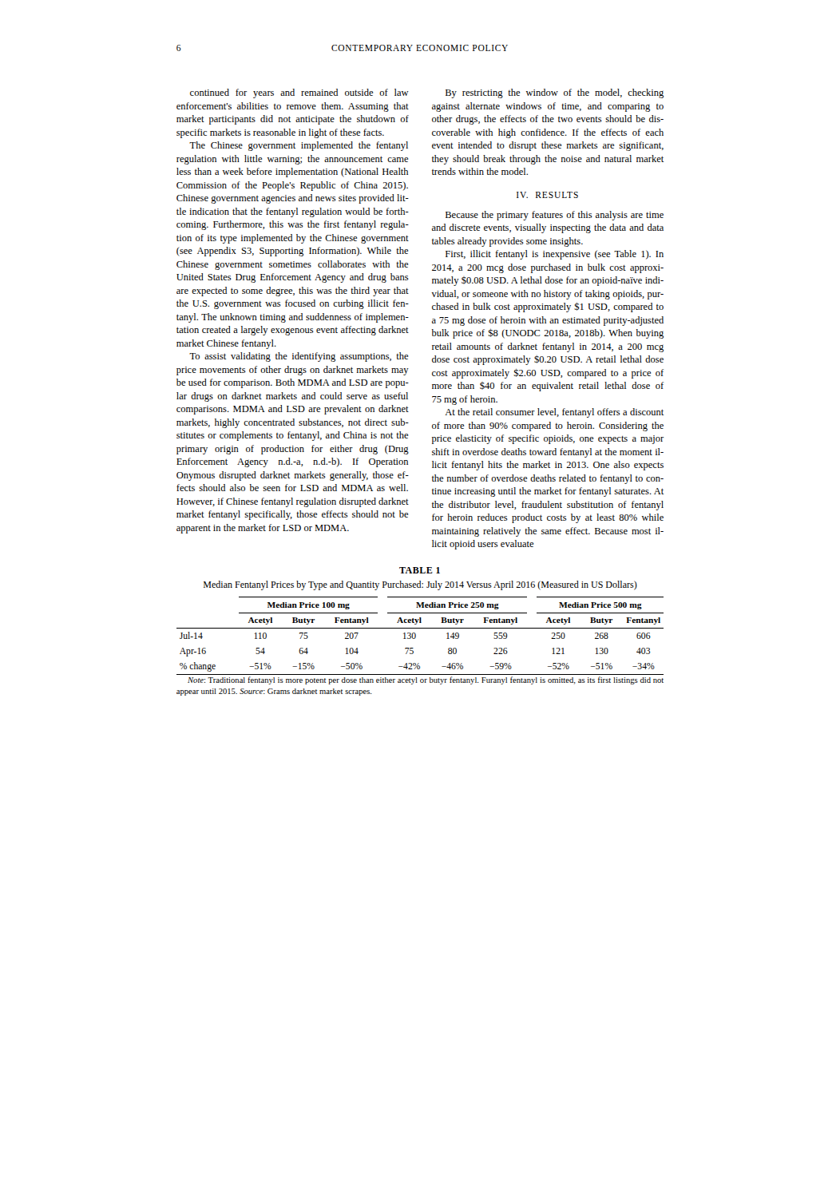6 Contemporary Economic Policy
continued for years and remained outside of law enforcement's abilities to remove them. Assuming that market participants did not anticipate the shutdown of specific markets is reasonable in light of these facts.
The Chinese government implemented the fentanyl regulation with little warning; the announcement came less than a week before implementation (National Health Commission of the People's Republic of China 2015). Chinese government agencies and news sites provided little indication that the fentanyl regulation would be forthcoming. Furthermore, this was the first fentanyl regulation of its type implemented by the Chinese government (see Appendix S3, Supporting Information). While the Chinese government sometimes collaborates with the United States Drug Enforcement Agency and drug bans are expected to some degree, this was the third year that the U.S. government was focused on curbing illicit fentanyl. The unknown timing and suddenness of implementation created a largely exogenous event affecting darknet market Chinese fentanyl.
To assist validating the identifying assumptions, the price movements of other drugs on darknet markets may be used for comparison. Both MDMA and LSD are popular drugs on darknet markets and could serve as useful comparisons. MDMA and LSD are prevalent on darknet markets, highly concentrated substances, not direct substitutes or complements to fentanyl, and China is not the primary origin of production for either drug (Drug Enforcement Agency n.d.-a, n.d.-b). If Operation Onymous disrupted darknet markets generally, those effects should also be seen for LSD and MDMA as well. However, if Chinese fentanyl regulation disrupted darknet market fentanyl specifically, those effects should not be apparent in the market for LSD or MDMA.
By restricting the window of the model, checking against alternate windows of time, and comparing to other drugs, the effects of the two events should be discoverable with high confidence. If the effects of each event intended to disrupt these markets are significant, they should break through the noise and natural market trends within the model.
IV. Results
Because the primary features of this analysis are time and discrete events, visually inspecting the data and data tables already provides some insights.
First, illicit fentanyl is inexpensive (see Table 1). In 2014, a 200 mcg dose purchased in bulk cost approximately $0.08 USD. A lethal dose for an opioid-naïve individual, or someone with no history of taking opioids, purchased in bulk cost approximately $1 USD, compared to a 75 mg dose of heroin with an estimated purity-adjusted bulk price of $8 (UNODC 2018a, 2018b). When buying retail amounts of darknet fentanyl in 2014, a 200 mcg dose cost approximately $0.20 USD. A retail lethal dose cost approximately $2.60 USD, compared to a price of more than $40 for an equivalent retail lethal dose of 75 mg of heroin.
At the retail consumer level, fentanyl offers a discount of more than 90% compared to heroin. Considering the price elasticity of specific opioids, one expects a major shift in overdose deaths toward fentanyl at the moment illicit fentanyl hits the market in 2013. One also expects the number of overdose deaths related to fentanyl to continue increasing until the market for fentanyl saturates. At the distributor level, fraudulent substitution of fentanyl for heroin reduces product costs by at least 80% while maintaining relatively the same effect. Because most illicit opioid users evaluate
TABLE 1 Median Fentanyl Prices by Type and Quantity Purchased: July 2014 Versus April 2016 (Measured in US Dollars)
| | Median Price 100 mg | | Median Price 250 mg | | Median Price 500 mg |
| --- | --- | --- | --- | --- | --- |
| | Acetyl | Butyr | Fentanyl | | Acetyl | Butyr | Fentanyl | | Acetyl | Butyr | Fentanyl |
| Jul-14 | 110 | 75 | 207 | | 130 | 149 | 559 | | 250 | 268 | 606 |
| Apr-16 | 54 | 64 | 104 | | 75 | 80 | 226 | | 121 | 130 | 403 |
| % change | −51% | −15% | −50% | | −42% | −46% | −59% | | −52% | −51% | −34% |
Note: Traditional fentanyl is more potent per dose than either acetyl or butyr fentanyl. Furanyl fentanyl is omitted, as its first listings did not appear until 2015. Source: Grams darknet market scrapes.